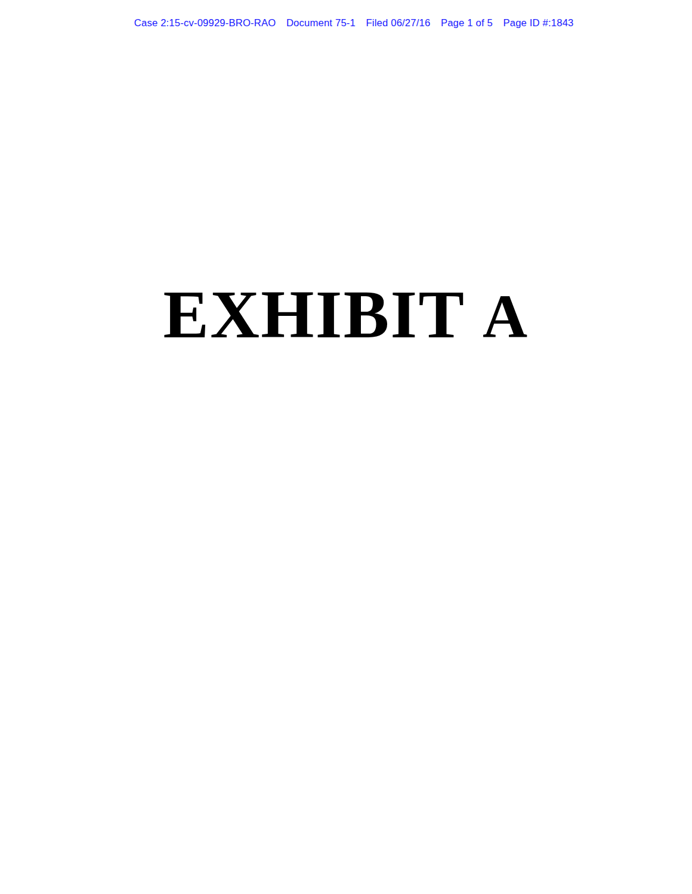Case 2:15-cv-09929-BRO-RAO Document 75-1 Filed 06/27/16 Page 1 of 5 Page ID #:1843
EXHIBIT A